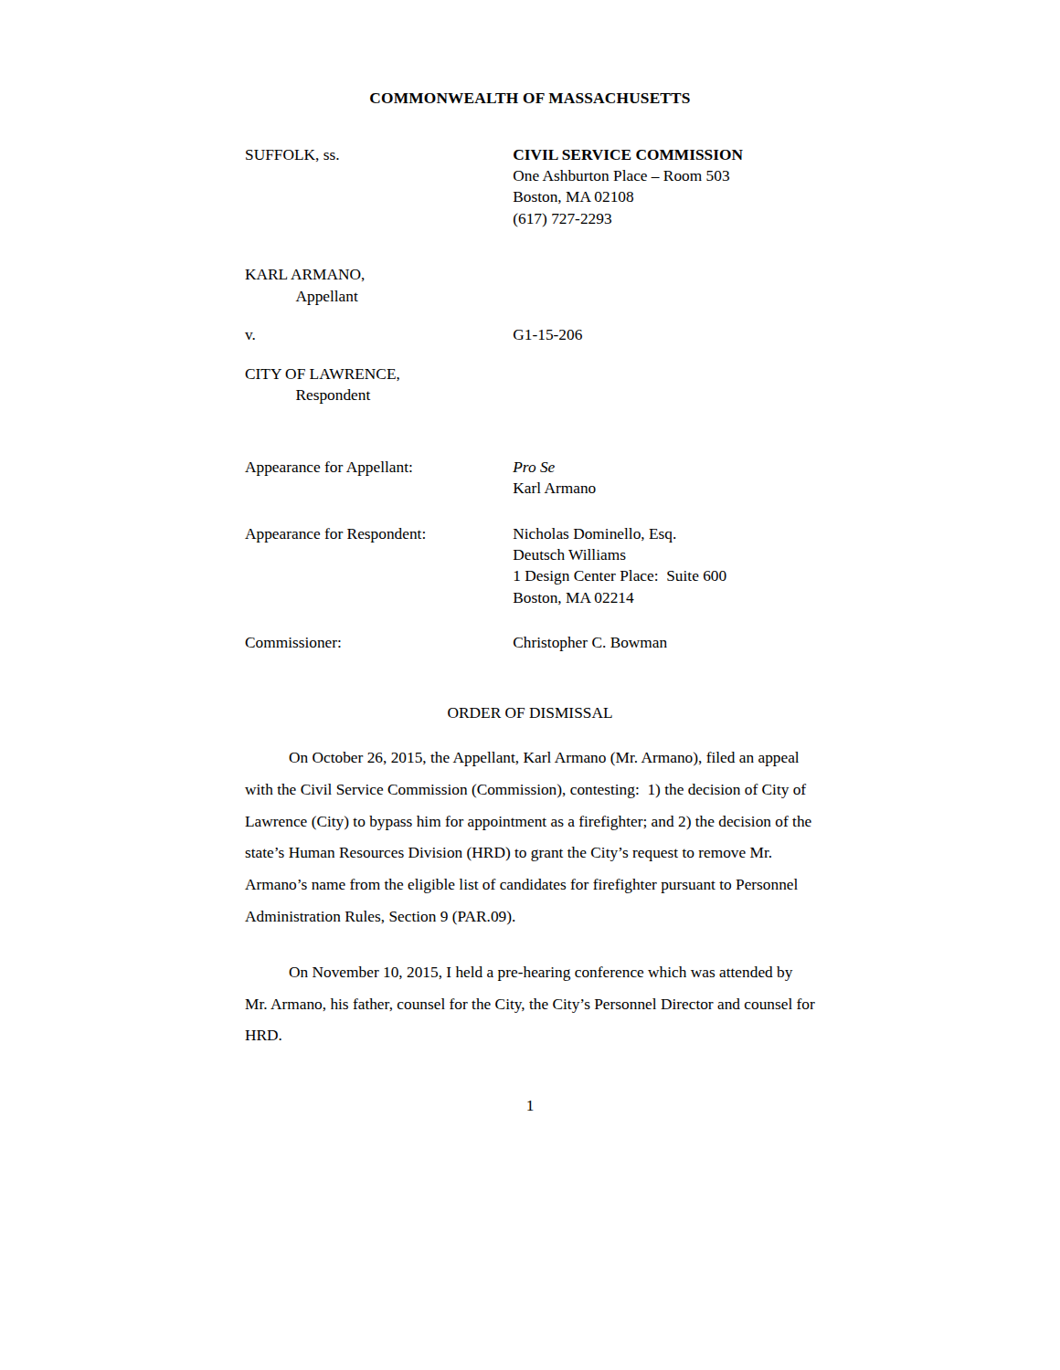COMMONWEALTH OF MASSACHUSETTS
| SUFFOLK, ss. | CIVIL SERVICE COMMISSION One Ashburton Place – Room 503 Boston, MA 02108 (617) 727-2293 |
| KARL ARMANO, Appellant | |
| v. | G1-15-206 |
| CITY OF LAWRENCE, Respondent | |
| Appearance for Appellant: | Pro Se Karl Armano |
| Appearance for Respondent: | Nicholas Dominello, Esq. Deutsch Williams 1 Design Center Place: Suite 600 Boston, MA 02214 |
| Commissioner: | Christopher C. Bowman |
ORDER OF DISMISSAL
On October 26, 2015, the Appellant, Karl Armano (Mr. Armano), filed an appeal with the Civil Service Commission (Commission), contesting: 1) the decision of City of Lawrence (City) to bypass him for appointment as a firefighter; and 2) the decision of the state’s Human Resources Division (HRD) to grant the City’s request to remove Mr. Armano’s name from the eligible list of candidates for firefighter pursuant to Personnel Administration Rules, Section 9 (PAR.09).
On November 10, 2015, I held a pre-hearing conference which was attended by Mr. Armano, his father, counsel for the City, the City’s Personnel Director and counsel for HRD.
1